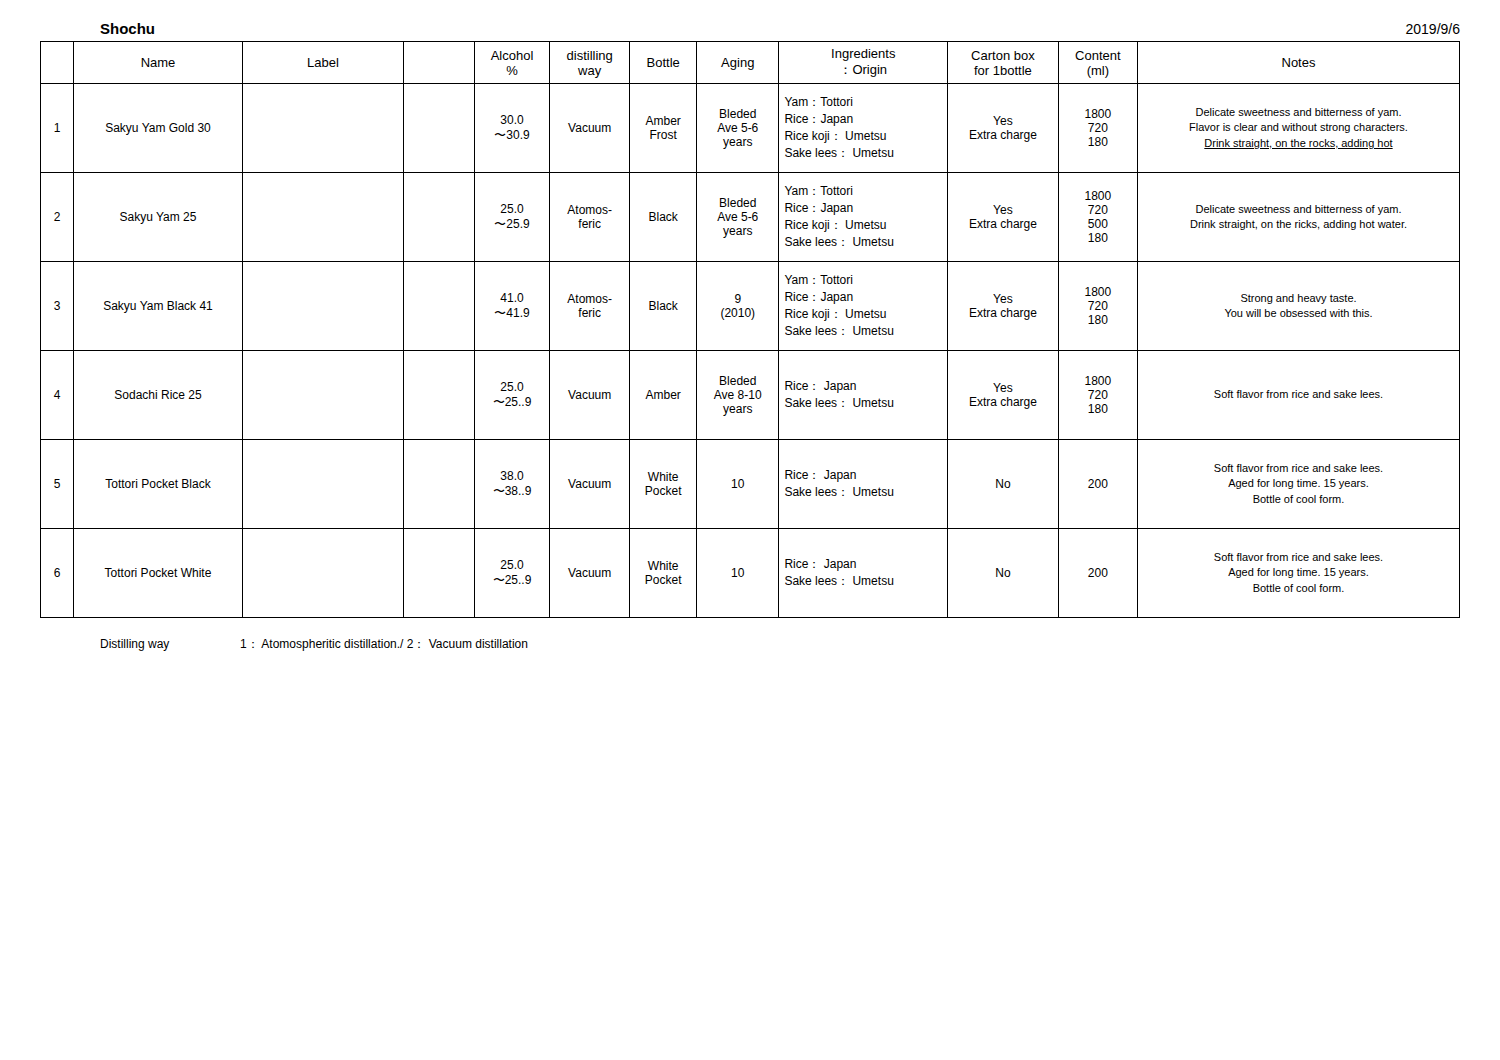Shochu
2019/9/6
| | Name | Label | | Alcohol % | distilling way | Bottle | Aging | Ingredients ：Origin | Carton box for 1bottle | Content (ml) | Notes |
| --- | --- | --- | --- | --- | --- | --- | --- | --- | --- | --- | --- |
| 1 | Sakyu Yam Gold 30 | | | 30.0 〜30.9 | Vacuum | Amber Frost | Bleded Ave 5-6 years | Yam：Tottori Rice：Japan Rice koji： Umetsu Sake lees： Umetsu | Yes Extra charge | 1800 720 180 | Delicate sweetness and bitterness of yam. Flavor is clear and without strong characters. Drink straight, on the rocks, adding hot |
| 2 | Sakyu Yam 25 | | | 25.0 〜25.9 | Atomos- feric | Black | Bleded Ave 5-6 years | Yam：Tottori Rice：Japan Rice koji： Umetsu Sake lees： Umetsu | Yes Extra charge | 1800 720 500 180 | Delicate sweetness and bitterness of yam. Drink straight, on the ricks, adding hot water. |
| 3 | Sakyu Yam Black 41 | | | 41.0 〜41.9 | Atomos- feric | Black | 9 (2010) | Yam：Tottori Rice：Japan Rice koji： Umetsu Sake lees： Umetsu | Yes Extra charge | 1800 720 180 | Strong and heavy taste. You will be obsessed with this. |
| 4 | Sodachi Rice 25 | | | 25.0 〜25..9 | Vacuum | Amber | Bleded Ave 8-10 years | Rice： Japan Sake lees： Umetsu | Yes Extra charge | 1800 720 180 | Soft flavor from rice and sake lees. |
| 5 | Tottori Pocket Black | | | 38.0 〜38..9 | Vacuum | White Pocket | 10 | Rice： Japan Sake lees： Umetsu | No | 200 | Soft flavor from rice and sake lees. Aged for long time. 15 years. Bottle of cool form. |
| 6 | Tottori Pocket White | | | 25.0 〜25..9 | Vacuum | White Pocket | 10 | Rice： Japan Sake lees： Umetsu | No | 200 | Soft flavor from rice and sake lees. Aged for long time. 15 years. Bottle of cool form. |
Distilling way1： Atomospheritic distillation./ 2： Vacuum distillation